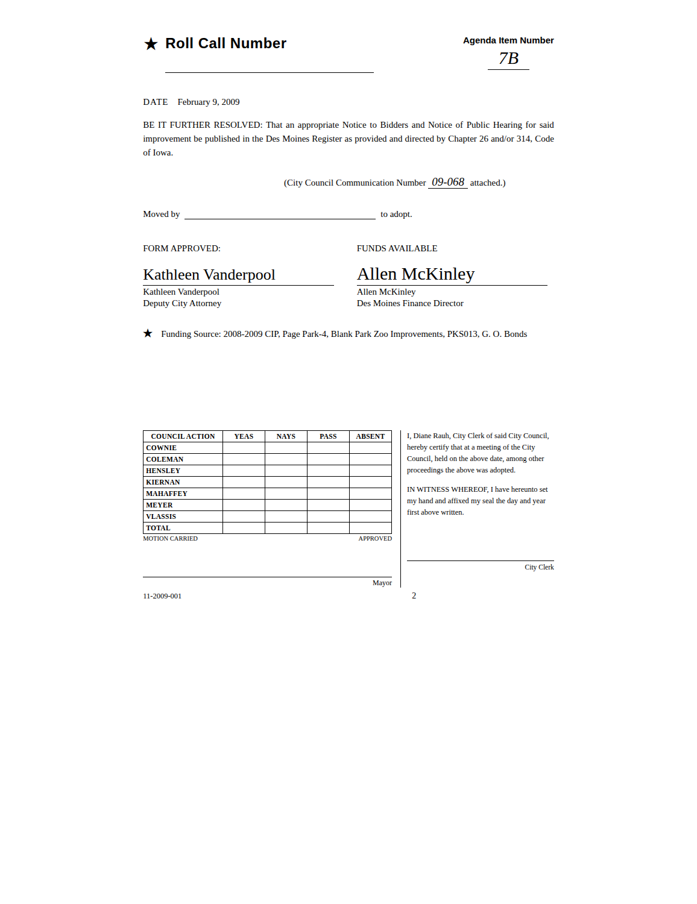★
Roll Call Number
Agenda Item Number
7B
DATE February 9, 2009
BE IT FURTHER RESOLVED: That an appropriate Notice to Bidders and Notice of Public Hearing for said improvement be published in the Des Moines Register as provided and directed by Chapter 26 and/or 314, Code of Iowa.
(City Council Communication Number 09-068 attached.)
Moved by to adopt.
FORM APPROVED:
Kathleen Vanderpool
Kathleen Vanderpool
Deputy City Attorney
FUNDS AVAILABLE
Allen McKinley
Allen McKinley
Des Moines Finance Director
★ Funding Source: 2008-2009 CIP, Page Park-4, Blank Park Zoo Improvements, PKS013, G. O. Bonds
| COUNCIL ACTION | YEAS | NAYS | PASS | ABSENT |
| --- | --- | --- | --- | --- |
| COWNIE | | | | |
| COLEMAN | | | | |
| HENSLEY | | | | |
| KIERNAN | | | | |
| MAHAFFEY | | | | |
| MEYER | | | | |
| VLASSIS | | | | |
| TOTAL | | | | |
MOTION CARRIED APPROVED
Mayor
I, Diane Rauh, City Clerk of said City Council, hereby certify that at a meeting of the City Council, held on the above date, among other proceedings the above was adopted.
IN WITNESS WHEREOF, I have hereunto set my hand and affixed my seal the day and year first above written.
City Clerk
11-2009-001 2